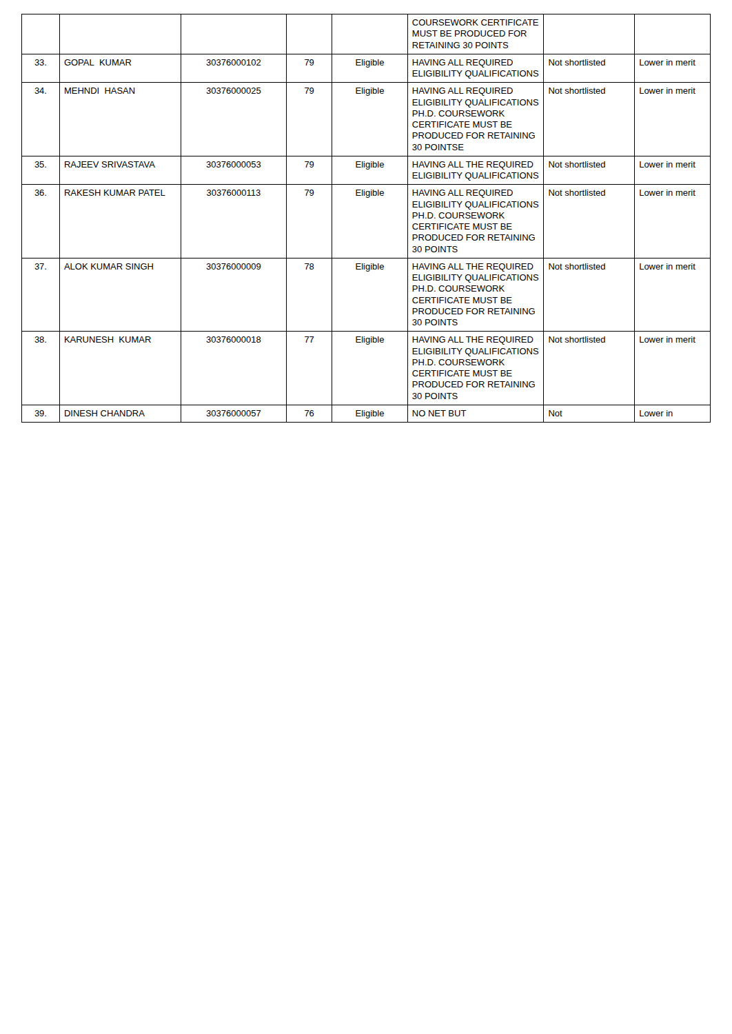| | | | | | COURSEWORK CERTIFICATE MUST BE PRODUCED FOR RETAINING 30 POINTS | | |
| 33. | GOPAL KUMAR | 30376000102 | 79 | Eligible | HAVING ALL REQUIRED ELIGIBILITY QUALIFICATIONS | Not shortlisted | Lower in merit |
| 34. | MEHNDI HASAN | 30376000025 | 79 | Eligible | HAVING ALL REQUIRED ELIGIBILITY QUALIFICATIONS PH.D. COURSEWORK CERTIFICATE MUST BE PRODUCED FOR RETAINING 30 POINTSE | Not shortlisted | Lower in merit |
| 35. | RAJEEV SRIVASTAVA | 30376000053 | 79 | Eligible | HAVING ALL THE REQUIRED ELIGIBILITY QUALIFICATIONS | Not shortlisted | Lower in merit |
| 36. | RAKESH KUMAR PATEL | 30376000113 | 79 | Eligible | HAVING ALL REQUIRED ELIGIBILITY QUALIFICATIONS PH.D. COURSEWORK CERTIFICATE MUST BE PRODUCED FOR RETAINING 30 POINTS | Not shortlisted | Lower in merit |
| 37. | ALOK KUMAR SINGH | 30376000009 | 78 | Eligible | HAVING ALL THE REQUIRED ELIGIBILITY QUALIFICATIONS PH.D. COURSEWORK CERTIFICATE MUST BE PRODUCED FOR RETAINING 30 POINTS | Not shortlisted | Lower in merit |
| 38. | KARUNESH KUMAR | 30376000018 | 77 | Eligible | HAVING ALL THE REQUIRED ELIGIBILITY QUALIFICATIONS PH.D. COURSEWORK CERTIFICATE MUST BE PRODUCED FOR RETAINING 30 POINTS | Not shortlisted | Lower in merit |
| 39. | DINESH CHANDRA | 30376000057 | 76 | Eligible | NO NET BUT | Not | Lower in |